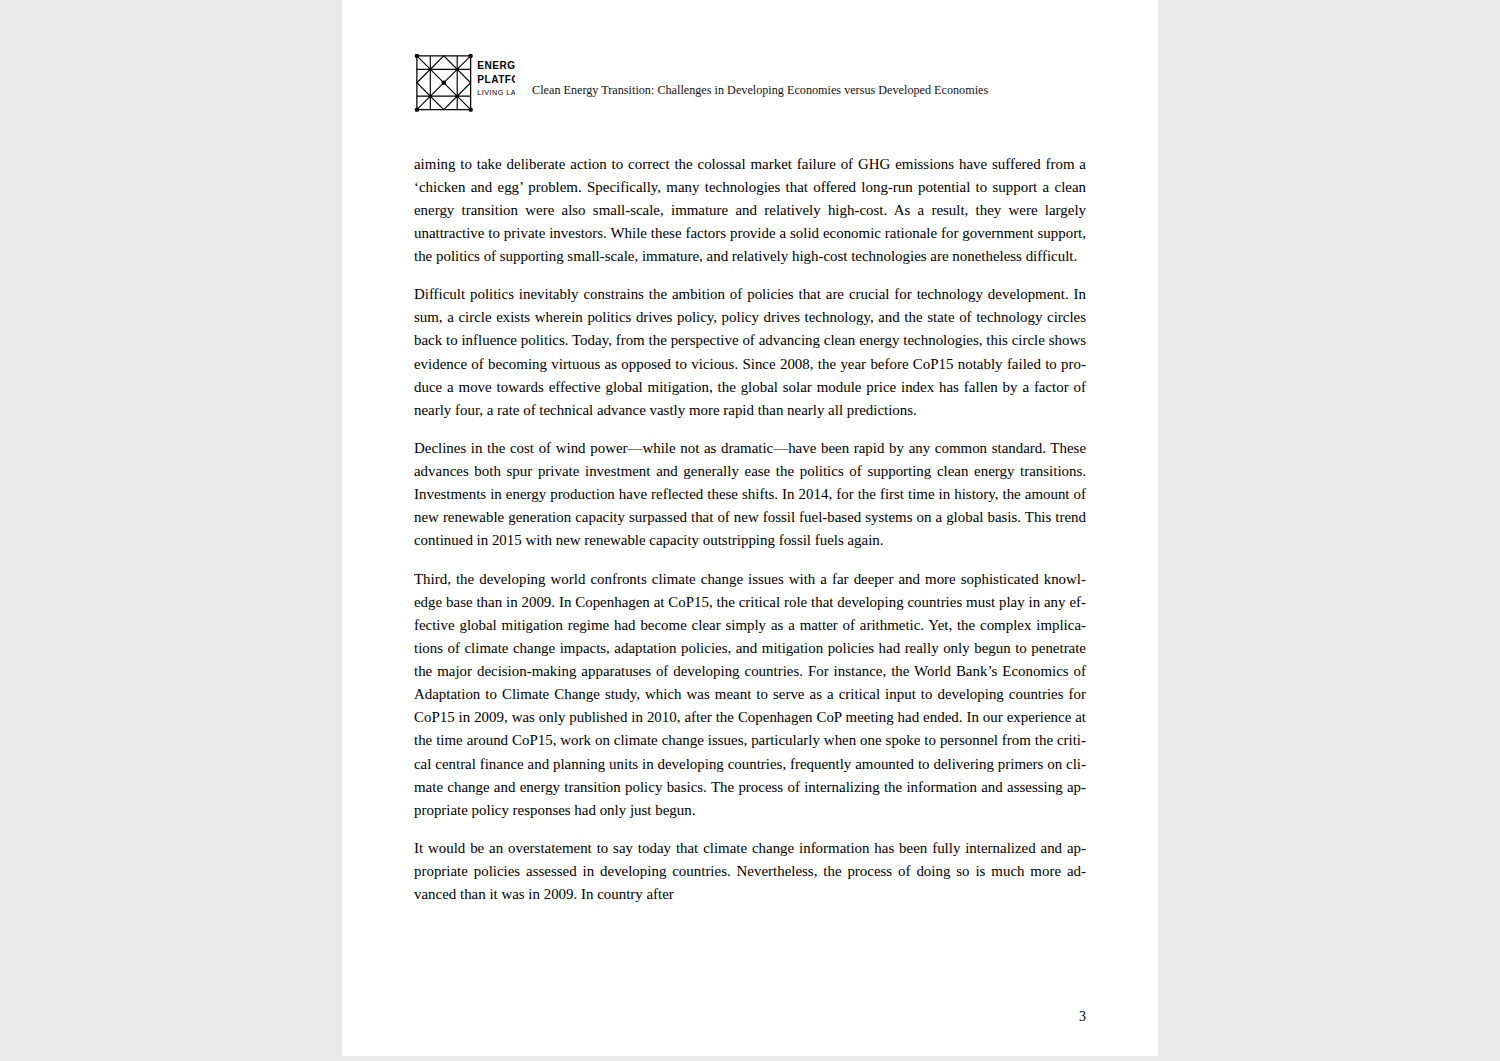ENERGY PLATFORM LIVING LAB
Clean Energy Transition: Challenges in Developing Economies versus Developed Economies
aiming to take deliberate action to correct the colossal market failure of GHG emissions have suffered from a ‘chicken and egg’ problem. Specifically, many technologies that offered long-run potential to support a clean energy transition were also small-scale, immature and relatively high-cost. As a result, they were largely unattractive to private investors. While these factors provide a solid economic rationale for government support, the politics of supporting small-scale, immature, and relatively high-cost technologies are nonetheless difficult.
Difficult politics inevitably constrains the ambition of policies that are crucial for technology development. In sum, a circle exists wherein politics drives policy, policy drives technology, and the state of technology circles back to influence politics. Today, from the perspective of advancing clean energy technologies, this circle shows evidence of becoming virtuous as opposed to vicious. Since 2008, the year before CoP15 notably failed to produce a move towards effective global mitigation, the global solar module price index has fallen by a factor of nearly four, a rate of technical advance vastly more rapid than nearly all predictions.
Declines in the cost of wind power—while not as dramatic—have been rapid by any common standard. These advances both spur private investment and generally ease the politics of supporting clean energy transitions. Investments in energy production have reflected these shifts. In 2014, for the first time in history, the amount of new renewable generation capacity surpassed that of new fossil fuel-based systems on a global basis. This trend continued in 2015 with new renewable capacity outstripping fossil fuels again.
Third, the developing world confronts climate change issues with a far deeper and more sophisticated knowledge base than in 2009. In Copenhagen at CoP15, the critical role that developing countries must play in any effective global mitigation regime had become clear simply as a matter of arithmetic. Yet, the complex implications of climate change impacts, adaptation policies, and mitigation policies had really only begun to penetrate the major decision-making apparatuses of developing countries. For instance, the World Bank’s Economics of Adaptation to Climate Change study, which was meant to serve as a critical input to developing countries for CoP15 in 2009, was only published in 2010, after the Copenhagen CoP meeting had ended. In our experience at the time around CoP15, work on climate change issues, particularly when one spoke to personnel from the critical central finance and planning units in developing countries, frequently amounted to delivering primers on climate change and energy transition policy basics. The process of internalizing the information and assessing appropriate policy responses had only just begun.
It would be an overstatement to say today that climate change information has been fully internalized and appropriate policies assessed in developing countries. Nevertheless, the process of doing so is much more advanced than it was in 2009. In country after
3